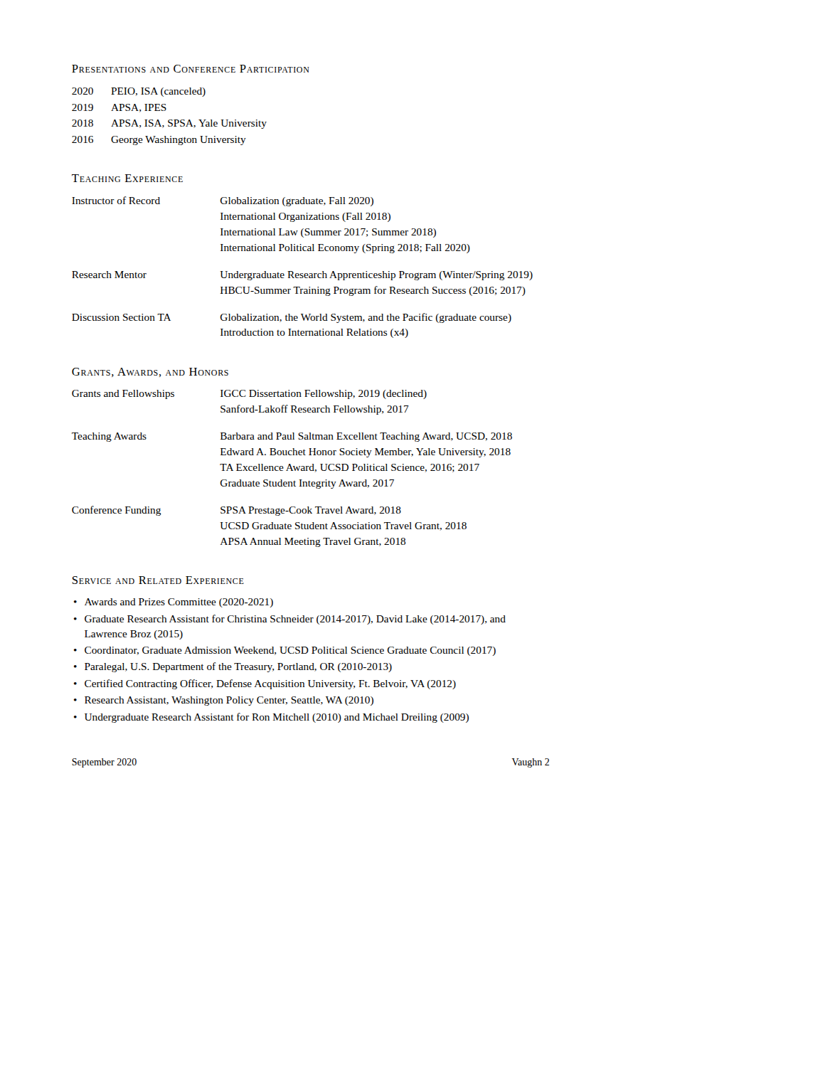Presentations and Conference Participation
| 2020 | PEIO, ISA (canceled) |
| 2019 | APSA, IPES |
| 2018 | APSA, ISA, SPSA, Yale University |
| 2016 | George Washington University |
Teaching Experience
| Instructor of Record | Globalization (graduate, Fall 2020) International Organizations (Fall 2018) International Law (Summer 2017; Summer 2018) International Political Economy (Spring 2018; Fall 2020) |
| Research Mentor | Undergraduate Research Apprenticeship Program (Winter/Spring 2019) HBCU-Summer Training Program for Research Success (2016; 2017) |
| Discussion Section TA | Globalization, the World System, and the Pacific (graduate course) Introduction to International Relations (x4) |
Grants, Awards, and Honors
| Grants and Fellowships | IGCC Dissertation Fellowship, 2019 (declined) Sanford-Lakoff Research Fellowship, 2017 |
| Teaching Awards | Barbara and Paul Saltman Excellent Teaching Award, UCSD, 2018 Edward A. Bouchet Honor Society Member, Yale University, 2018 TA Excellence Award, UCSD Political Science, 2016; 2017 Graduate Student Integrity Award, 2017 |
| Conference Funding | SPSA Prestage-Cook Travel Award, 2018 UCSD Graduate Student Association Travel Grant, 2018 APSA Annual Meeting Travel Grant, 2018 |
Service and Related Experience
Awards and Prizes Committee (2020-2021)
Graduate Research Assistant for Christina Schneider (2014-2017), David Lake (2014-2017), and Lawrence Broz (2015)
Coordinator, Graduate Admission Weekend, UCSD Political Science Graduate Council (2017)
Paralegal, U.S. Department of the Treasury, Portland, OR (2010-2013)
Certified Contracting Officer, Defense Acquisition University, Ft. Belvoir, VA (2012)
Research Assistant, Washington Policy Center, Seattle, WA (2010)
Undergraduate Research Assistant for Ron Mitchell (2010) and Michael Dreiling (2009)
September 2020 Vaughn 2